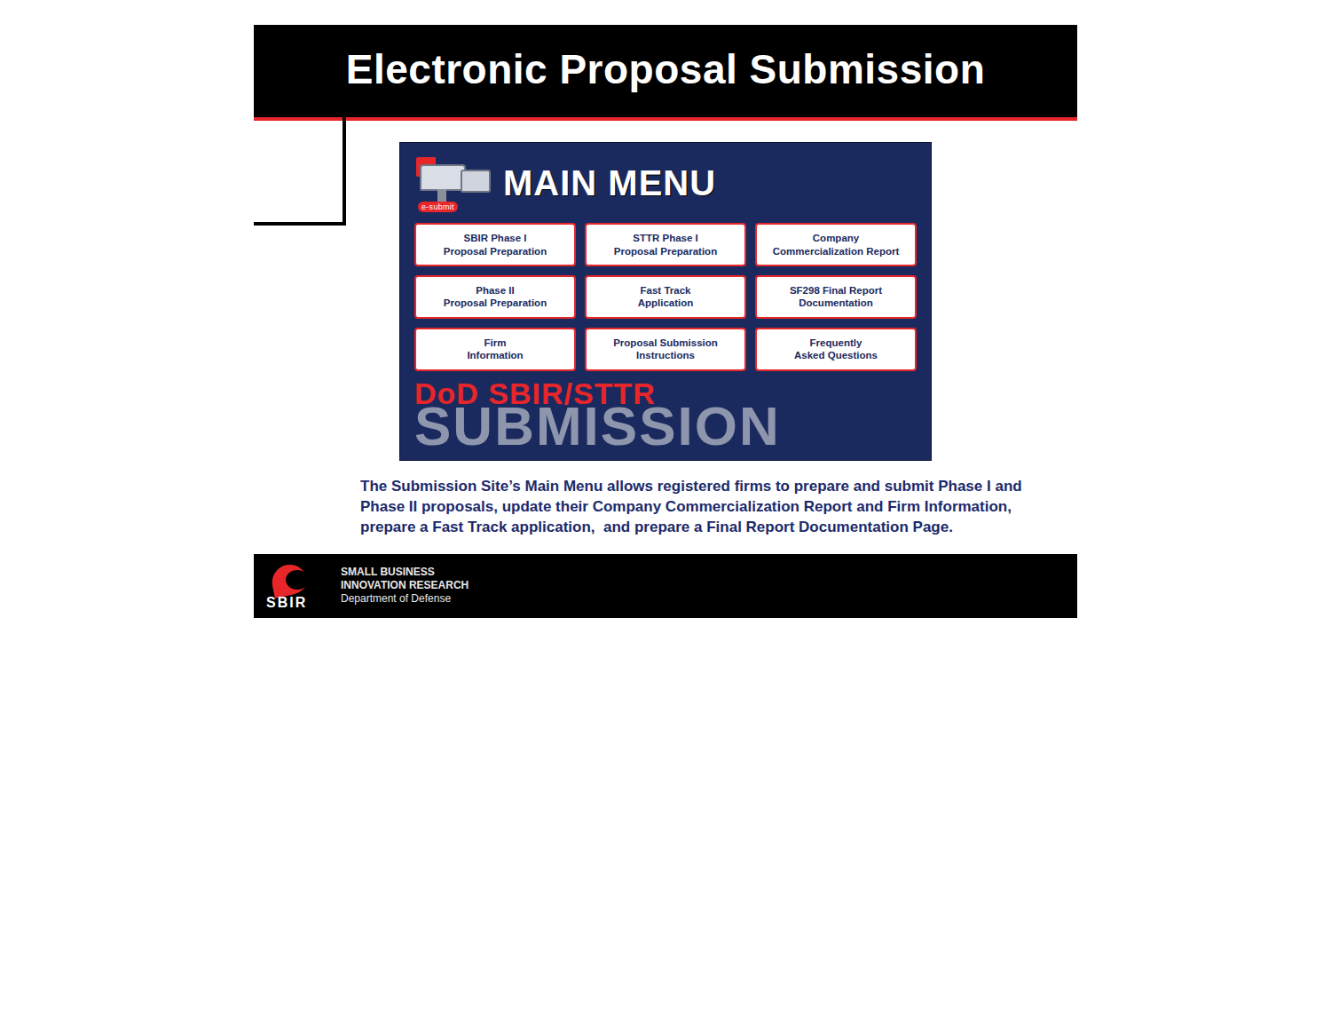Electronic Proposal Submission
e-submit
MAIN MENU
SBIR Phase I
Proposal Preparation
STTR Phase I
Proposal Preparation
Company
Commercialization Report
Phase II
Proposal Preparation
Fast Track
Application
SF298 Final Report
Documentation
Firm
Information
Proposal Submission
Instructions
Frequently
Asked Questions
DoD SBIR/STTR
SUBMISSION
The Submission Site’s Main Menu allows registered firms to prepare and submit Phase I and Phase II proposals, update their Company Commercialization Report and Firm Information, prepare a Fast Track application, and prepare a Final Report Documentation Page.
SBIR
SMALL BUSINESS INNOVATION RESEARCH Department of Defense